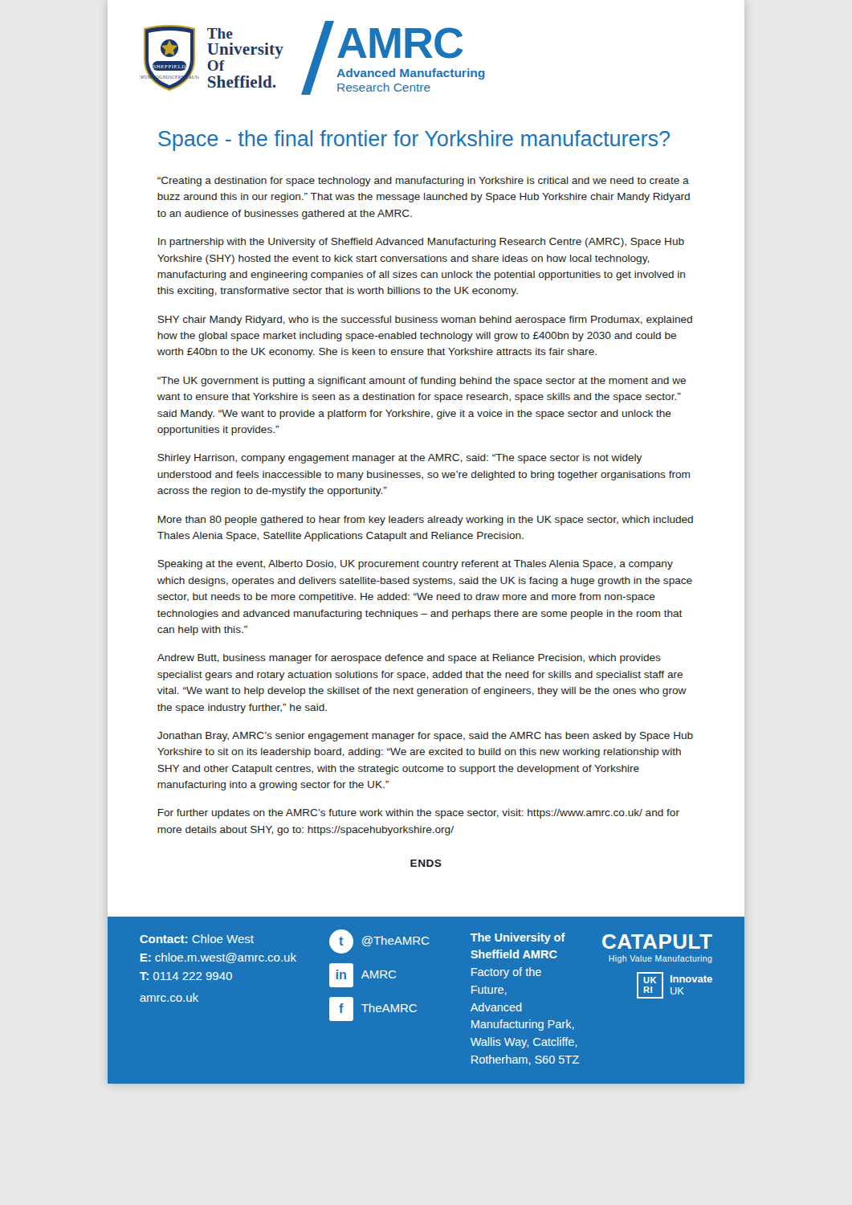SHEFFIELD RERUM COGNOSCERE CAUSAS
The
University
Of
Sheffield.
AMRC Advanced Manufacturing
Research Centre
Space - the final frontier for Yorkshire manufacturers?
“Creating a destination for space technology and manufacturing in Yorkshire is critical and we need to create a buzz around this in our region.” That was the message launched by Space Hub Yorkshire chair Mandy Ridyard to an audience of businesses gathered at the AMRC.
In partnership with the University of Sheffield Advanced Manufacturing Research Centre (AMRC), Space Hub Yorkshire (SHY) hosted the event to kick start conversations and share ideas on how local technology, manufacturing and engineering companies of all sizes can unlock the potential opportunities to get involved in this exciting, transformative sector that is worth billions to the UK economy.
SHY chair Mandy Ridyard, who is the successful business woman behind aerospace firm Produmax, explained how the global space market including space-enabled technology will grow to £400bn by 2030 and could be worth £40bn to the UK economy. She is keen to ensure that Yorkshire attracts its fair share.
“The UK government is putting a significant amount of funding behind the space sector at the moment and we want to ensure that Yorkshire is seen as a destination for space research, space skills and the space sector.” said Mandy. “We want to provide a platform for Yorkshire, give it a voice in the space sector and unlock the opportunities it provides.”
Shirley Harrison, company engagement manager at the AMRC, said: “The space sector is not widely understood and feels inaccessible to many businesses, so we’re delighted to bring together organisations from across the region to de-mystify the opportunity.”
More than 80 people gathered to hear from key leaders already working in the UK space sector, which included Thales Alenia Space, Satellite Applications Catapult and Reliance Precision.
Speaking at the event, Alberto Dosio, UK procurement country referent at Thales Alenia Space, a company which designs, operates and delivers satellite-based systems, said the UK is facing a huge growth in the space sector, but needs to be more competitive. He added: “We need to draw more and more from non-space technologies and advanced manufacturing techniques – and perhaps there are some people in the room that can help with this.”
Andrew Butt, business manager for aerospace defence and space at Reliance Precision, which provides specialist gears and rotary actuation solutions for space, added that the need for skills and specialist staff are vital. “We want to help develop the skillset of the next generation of engineers, they will be the ones who grow the space industry further,” he said.
Jonathan Bray, AMRC’s senior engagement manager for space, said the AMRC has been asked by Space Hub Yorkshire to sit on its leadership board, adding: “We are excited to build on this new working relationship with SHY and other Catapult centres, with the strategic outcome to support the development of Yorkshire manufacturing into a growing sector for the UK.”
For further updates on the AMRC’s future work within the space sector, visit: https://www.amrc.co.uk/ and for more details about SHY, go to: https://spacehubyorkshire.org/
ENDS
Contact: Chloe West
E: chloe.m.west@amrc.co.uk
T: 0114 222 9940
amrc.co.uk
t@TheAMRC
in AMRC
fTheAMRC
The University of Sheffield AMRC
Factory of the Future,
Advanced Manufacturing Park,
Wallis Way, Catcliffe,
Rotherham, S60 5TZ
CATAPULT
High Value Manufacturing
UK
RI
Innovate
UK